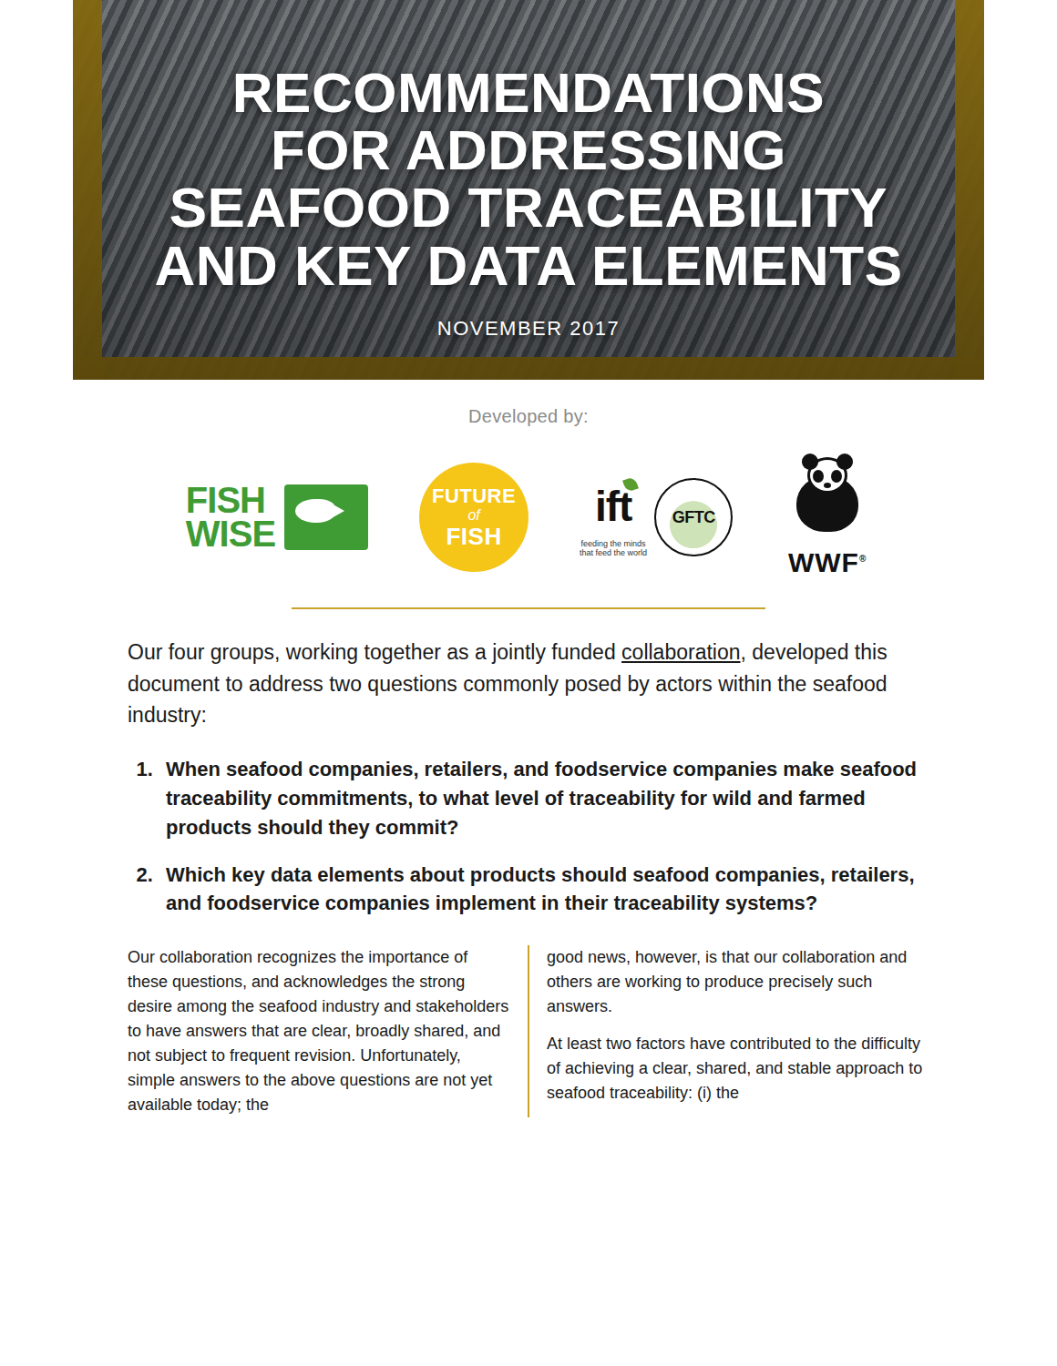Recommendations
for Addressing
Seafood Traceability
and Key Data Elements
NOVEMBER 2017
Developed by:
Fish
Wise
FUTURE of FISH
ift
feeding the minds
that feed the world
GFTC
WWF®
Our four groups, working together as a jointly funded collaboration, developed this document to address two questions commonly posed by actors within the seafood industry:
When seafood companies, retailers, and foodservice companies make seafood traceability commitments, to what level of traceability for wild and farmed products should they commit?
Which key data elements about products should seafood companies, retailers, and foodservice companies implement in their traceability systems?
Our collaboration recognizes the importance of these questions, and acknowledges the strong desire among the seafood industry and stakeholders to have answers that are clear, broadly shared, and not subject to frequent revision. Unfortunately, simple answers to the above questions are not yet available today; the
good news, however, is that our collaboration and others are working to produce precisely such answers.
At least two factors have contributed to the difficulty of achieving a clear, shared, and stable approach to seafood traceability: (i) the